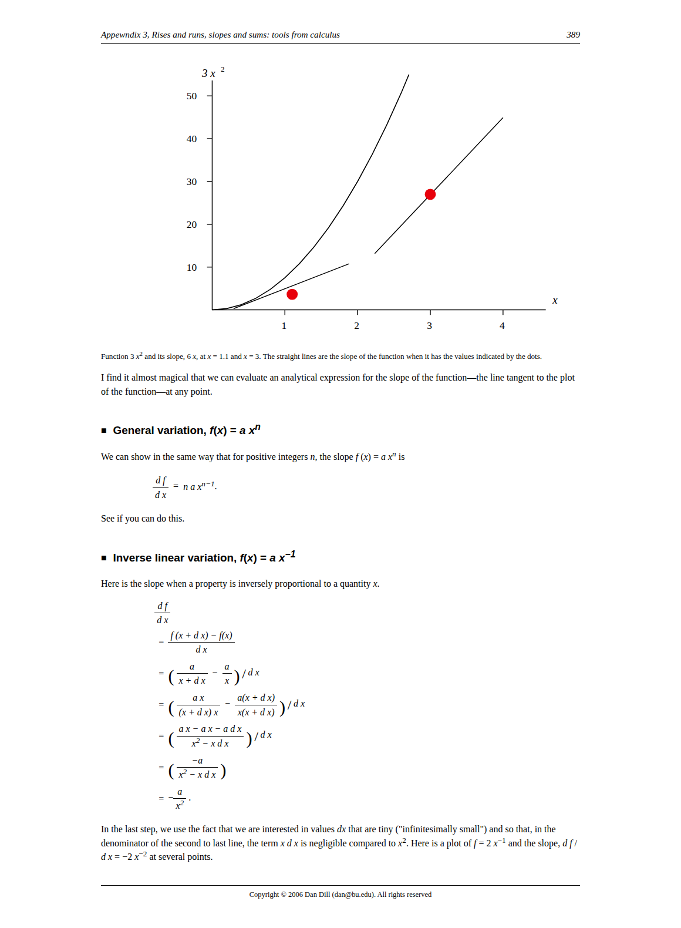Appewndix 3, Rises and runs, slopes and sums: tools from calculus 389
3 x 2 50 40 30 20 10 1 2 3 4 x
Function 3 x2 and its slope, 6 x, at x = 1.1 and x = 3. The straight lines are the slope of the function when it has the values indicated by the dots.
I find it almost magical that we can evaluate an analytical expression for the slope of the function—the line tangent to the plot of the function—at any point.
■ General variation, f(x) = a xn
We can show in the same way that for positive integers n, the slope f (x) = a xn is
d f d x = n a xn−1.
See if you can do this.
■ Inverse linear variation, f(x) = a x−1
Here is the slope when a property is inversely proportional to a quantity x.
d f d x
| = | f ( x + d x ) − f ( x ) d x |
| = | ( a x + d x − a x ) / d x |
| = | ( a x ( x + d x ) x − a ( x + d x ) x ( x + d x ) ) / d x |
| = | ( a x − a x − a d x x 2 − x d x ) / d x |
| = | ( − a x 2 − x d x ) |
| = | − a x 2 . |
In the last step, we use the fact that we are interested in values dx that are tiny ("infinitesimally small") and so that, in the denominator of the second to last line, the term x d x is negligible compared to x2. Here is a plot of f = 2 x−1 and the slope, d f / d x = −2 x−2 at several points.
Copyright © 2006 Dan Dill (dan@bu.edu). All rights reserved